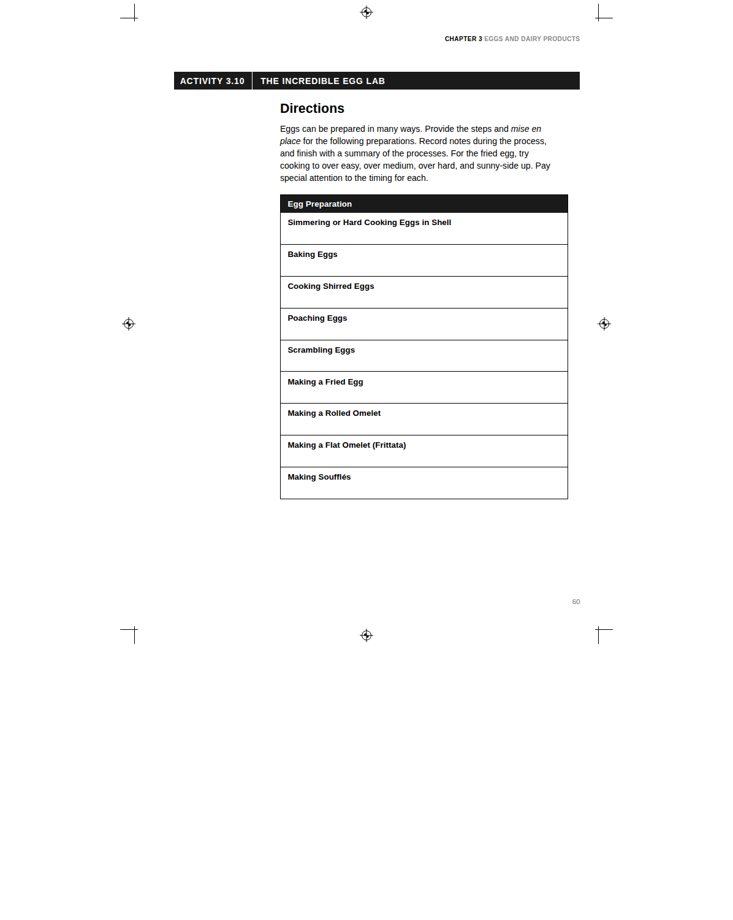CHAPTER 3 EGGS AND DAIRY PRODUCTS
ACTIVITY 3.10 THE INCREDIBLE EGG LAB
Directions
Eggs can be prepared in many ways. Provide the steps and mise en place for the following preparations. Record notes during the process, and finish with a summary of the processes. For the fried egg, try cooking to over easy, over medium, over hard, and sunny-side up. Pay special attention to the timing for each.
| Egg Preparation |
| --- |
| Simmering or Hard Cooking Eggs in Shell |
| Baking Eggs |
| Cooking Shirred Eggs |
| Poaching Eggs |
| Scrambling Eggs |
| Making a Fried Egg |
| Making a Rolled Omelet |
| Making a Flat Omelet (Frittata) |
| Making Soufflés |
60